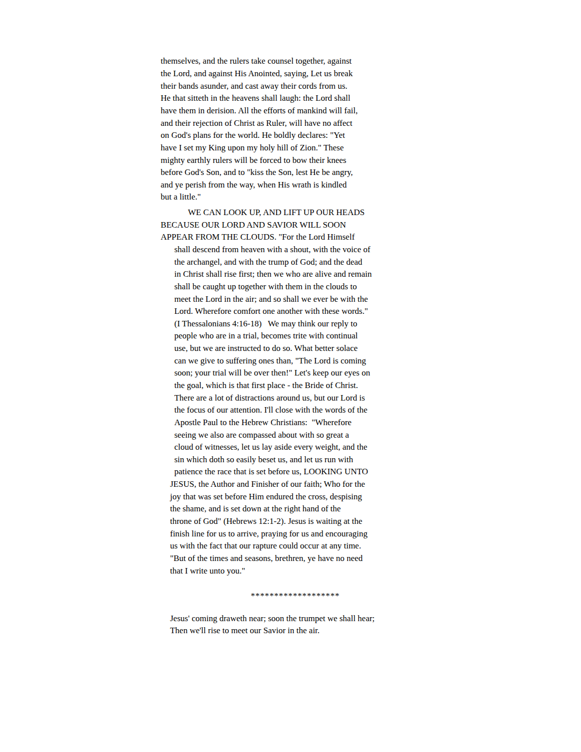themselves, and the rulers take counsel together, against
the Lord, and against His Anointed, saying, Let us break
their bands asunder, and cast away their cords from us.
He that sitteth in the heavens shall laugh: the Lord shall
have them in derision. All the efforts of mankind will fail,
and their rejection of Christ as Ruler, will have no affect
on God's plans for the world. He boldly declares: "Yet
have I set my King upon my holy hill of Zion." These
mighty earthly rulers will be forced to bow their knees
before God's Son, and to "kiss the Son, lest He be angry,
and ye perish from the way, when His wrath is kindled
but a little."
WE CAN LOOK UP, AND LIFT UP OUR HEADS
BECAUSE OUR LORD AND SAVIOR WILL SOON
APPEAR FROM THE CLOUDS. "For the Lord Himself
shall descend from heaven with a shout, with the voice of
the archangel, and with the trump of God; and the dead
in Christ shall rise first; then we who are alive and remain
shall be caught up together with them in the clouds to
meet the Lord in the air; and so shall we ever be with the
Lord. Wherefore comfort one another with these words."
(I Thessalonians 4:16-18) We may think our reply to
people who are in a trial, becomes trite with continual
use, but we are instructed to do so. What better solace
can we give to suffering ones than, "The Lord is coming
soon; your trial will be over then!" Let's keep our eyes on
the goal, which is that first place - the Bride of Christ.
There are a lot of distractions around us, but our Lord is
the focus of our attention. I'll close with the words of the
Apostle Paul to the Hebrew Christians: "Wherefore
seeing we also are compassed about with so great a
cloud of witnesses, let us lay aside every weight, and the
sin which doth so easily beset us, and let us run with
patience the race that is set before us, LOOKING UNTO
JESUS, the Author and Finisher of our faith; Who for the
joy that was set before Him endured the cross, despising
the shame, and is set down at the right hand of the
throne of God" (Hebrews 12:1-2). Jesus is waiting at the
finish line for us to arrive, praying for us and encouraging
us with the fact that our rapture could occur at any time.
"But of the times and seasons, brethren, ye have no need
that I write unto you."
*******************
Jesus' coming draweth near; soon the trumpet we shall hear;
Then we'll rise to meet our Savior in the air.